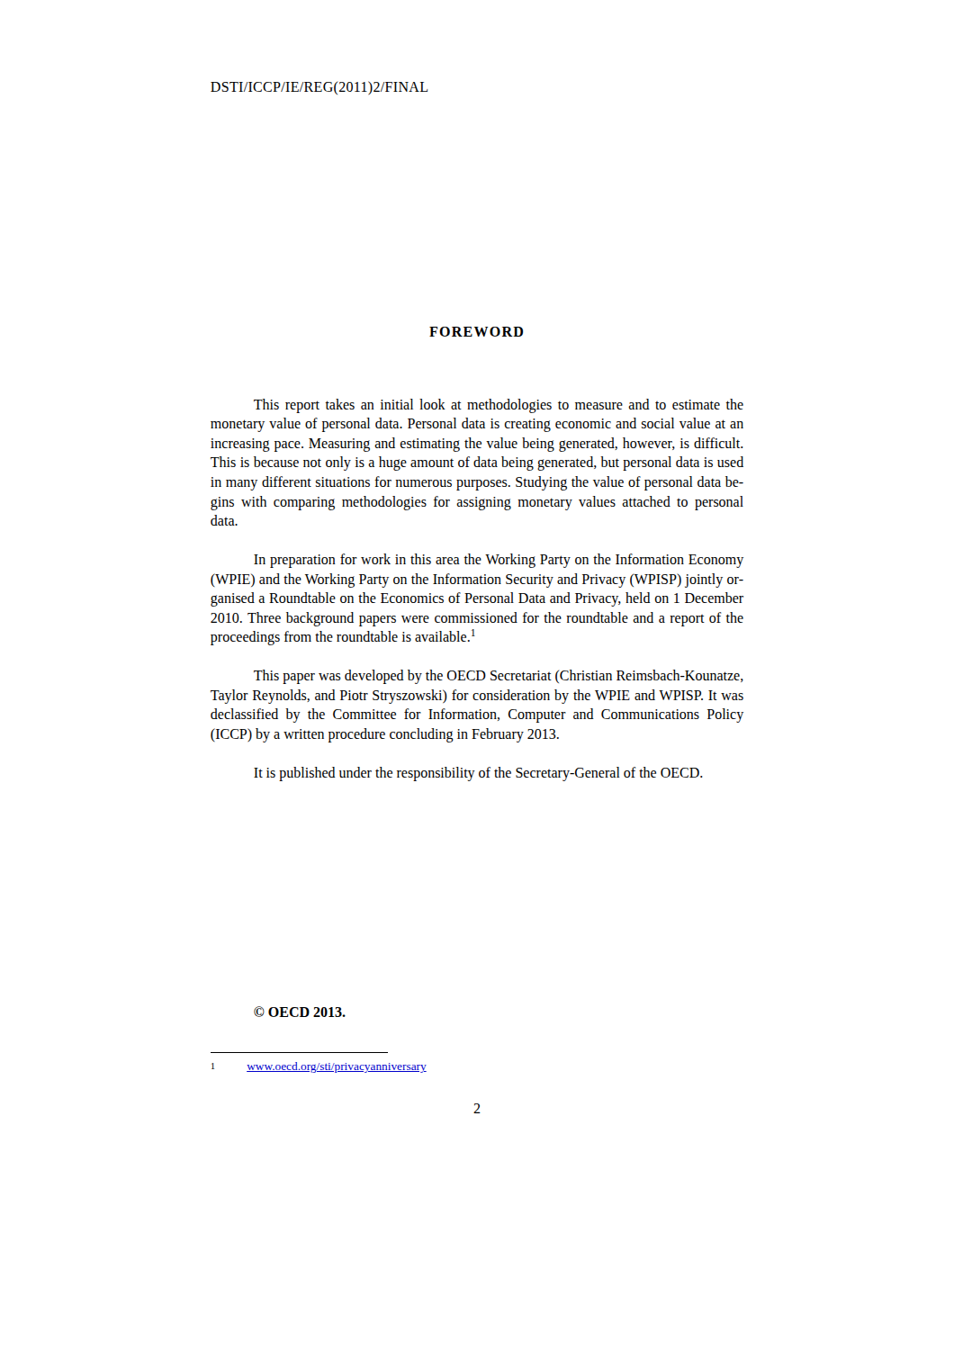DSTI/ICCP/IE/REG(2011)2/FINAL
FOREWORD
This report takes an initial look at methodologies to measure and to estimate the monetary value of personal data. Personal data is creating economic and social value at an increasing pace. Measuring and estimating the value being generated, however, is difficult. This is because not only is a huge amount of data being generated, but personal data is used in many different situations for numerous purposes. Studying the value of personal data begins with comparing methodologies for assigning monetary values attached to personal data.
In preparation for work in this area the Working Party on the Information Economy (WPIE) and the Working Party on the Information Security and Privacy (WPISP) jointly organised a Roundtable on the Economics of Personal Data and Privacy, held on 1 December 2010. Three background papers were commissioned for the roundtable and a report of the proceedings from the roundtable is available.1
This paper was developed by the OECD Secretariat (Christian Reimsbach-Kounatze, Taylor Reynolds, and Piotr Stryszowski) for consideration by the WPIE and WPISP. It was declassified by the Committee for Information, Computer and Communications Policy (ICCP) by a written procedure concluding in February 2013.
It is published under the responsibility of the Secretary-General of the OECD.
© OECD 2013.
1
www.oecd.org/sti/privacyanniversary
2